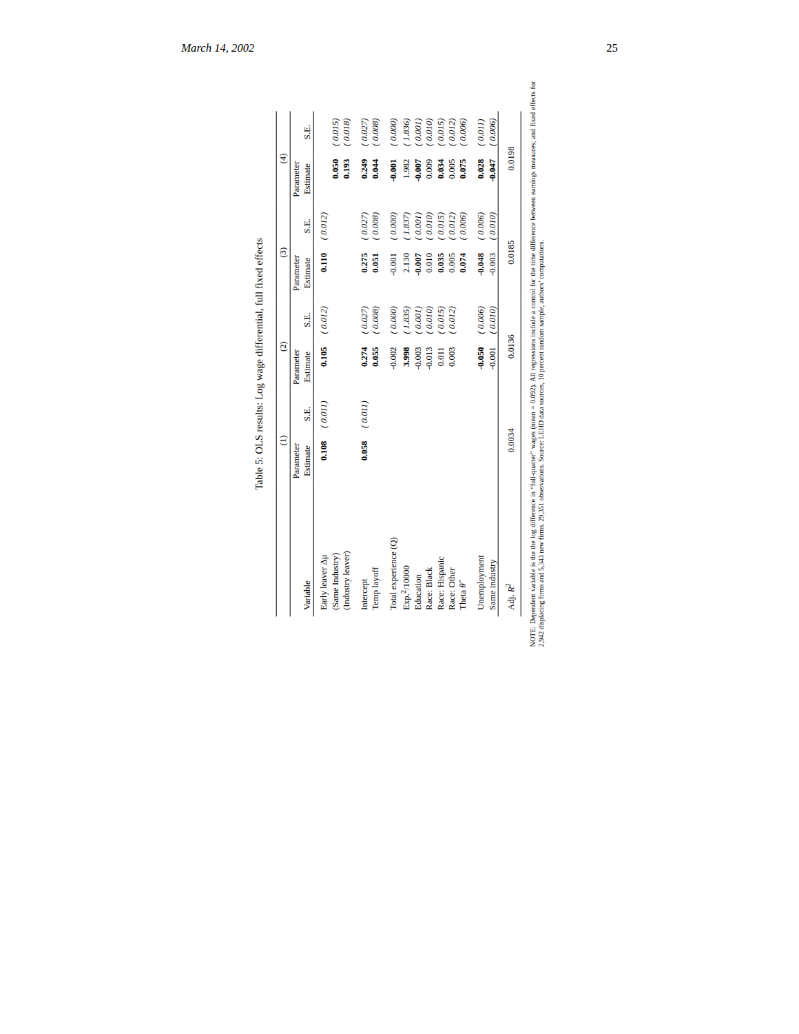March 14, 2002
25
Table 5: OLS results: Log wage differential, full fixed effects
| | (1) | (2) | (3) | (4) |
| | Parameter | | Parameter | | Parameter | | Parameter | |
| Variable | Estimate | S.E. | Estimate | S.E. | Estimate | S.E. | Estimate | S.E. |
| Early leaver Δμ | 0.108 | ( 0.011) | 0.105 | ( 0.012) | 0.110 | ( 0.012) | | |
| (Same Industry) | | | | | | | 0.050 | ( 0.015) |
| (Industry leaver) | | | | | | | 0.193 | ( 0.018) |
| Intercept | 0.058 | ( 0.011) | 0.274 | ( 0.027) | 0.275 | ( 0.027) | 0.249 | ( 0.027) |
| Temp layoff | | | 0.055 | ( 0.008) | 0.051 | ( 0.008) | 0.044 | ( 0.008) |
| Total experience (Q) | | | -0.002 | ( 0.000) | -0.001 | ( 0.000) | -0.001 | ( 0.000) |
| Exp. 2 /10000 | | | 3.998 | ( 1.835) | 2.130 | ( 1.837) | 1.982 | ( 1.836) |
| Education | | | -0.003 | ( 0.001) | -0.007 | ( 0.001) | -0.007 | ( 0.001) |
| Race: Black | | | -0.013 | ( 0.010) | 0.010 | ( 0.010) | 0.009 | ( 0.010) |
| Race: Hispanic | | | 0.011 | ( 0.015) | 0.035 | ( 0.015) | 0.034 | ( 0.015) |
| Race: Other | | | 0.003 | ( 0.012) | 0.005 | ( 0.012) | 0.005 | ( 0.012) |
| Theta θ̂ | | | | | 0.074 | ( 0.006) | 0.075 | ( 0.006) |
| Unemployment | | | -0.050 | ( 0.006) | -0.048 | ( 0.006) | 0.028 | ( 0.011) |
| Same industry | | | -0.001 | ( 0.010) | -0.003 | ( 0.010) | -0.047 | ( 0.006) |
| Adj. R 2 | 0.0034 | 0.0136 | 0.0185 | 0.0198 |
NOTE: Dependent variable is the the log difference in “full-quarter” wages (mean = 0.092). All regressions include a control for the time difference between earnings measures; and fixed effects for 2,942 displacing firms and 5,343 new firms. 29,351 observations. Source: LEHD data sources, 10 percent random sample, authors’ computations.